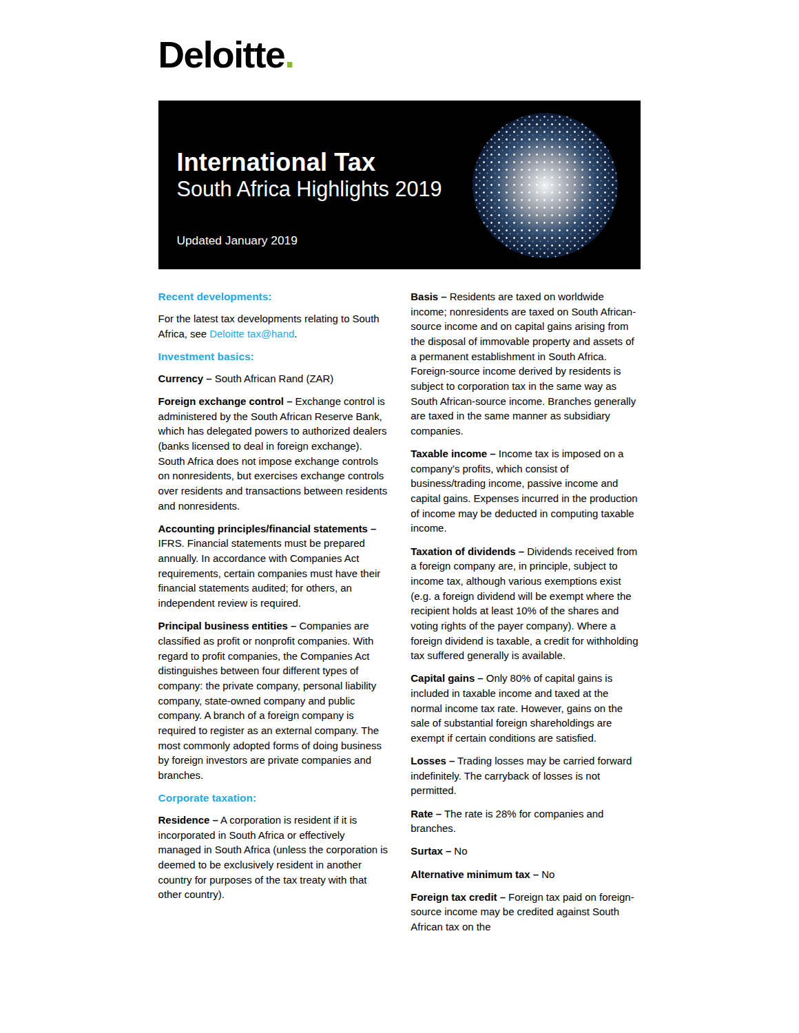Deloitte.
International Tax
South Africa Highlights 2019
Updated January 2019
Recent developments:
For the latest tax developments relating to South Africa, see Deloitte tax@hand.
Investment basics:
Currency – South African Rand (ZAR)
Foreign exchange control – Exchange control is administered by the South African Reserve Bank, which has delegated powers to authorized dealers (banks licensed to deal in foreign exchange). South Africa does not impose exchange controls on nonresidents, but exercises exchange controls over residents and transactions between residents and nonresidents.
Accounting principles/financial statements – IFRS. Financial statements must be prepared annually. In accordance with Companies Act requirements, certain companies must have their financial statements audited; for others, an independent review is required.
Principal business entities – Companies are classified as profit or nonprofit companies. With regard to profit companies, the Companies Act distinguishes between four different types of company: the private company, personal liability company, state-owned company and public company. A branch of a foreign company is required to register as an external company. The most commonly adopted forms of doing business by foreign investors are private companies and branches.
Corporate taxation:
Residence – A corporation is resident if it is incorporated in South Africa or effectively managed in South Africa (unless the corporation is deemed to be exclusively resident in another country for purposes of the tax treaty with that other country).
Basis – Residents are taxed on worldwide income; nonresidents are taxed on South African-source income and on capital gains arising from the disposal of immovable property and assets of a permanent establishment in South Africa. Foreign-source income derived by residents is subject to corporation tax in the same way as South African-source income. Branches generally are taxed in the same manner as subsidiary companies.
Taxable income – Income tax is imposed on a company’s profits, which consist of business/trading income, passive income and capital gains. Expenses incurred in the production of income may be deducted in computing taxable income.
Taxation of dividends – Dividends received from a foreign company are, in principle, subject to income tax, although various exemptions exist (e.g. a foreign dividend will be exempt where the recipient holds at least 10% of the shares and voting rights of the payer company). Where a foreign dividend is taxable, a credit for withholding tax suffered generally is available.
Capital gains – Only 80% of capital gains is included in taxable income and taxed at the normal income tax rate. However, gains on the sale of substantial foreign shareholdings are exempt if certain conditions are satisfied.
Losses – Trading losses may be carried forward indefinitely. The carryback of losses is not permitted.
Rate – The rate is 28% for companies and branches.
Surtax – No
Alternative minimum tax – No
Foreign tax credit – Foreign tax paid on foreign-source income may be credited against South African tax on the